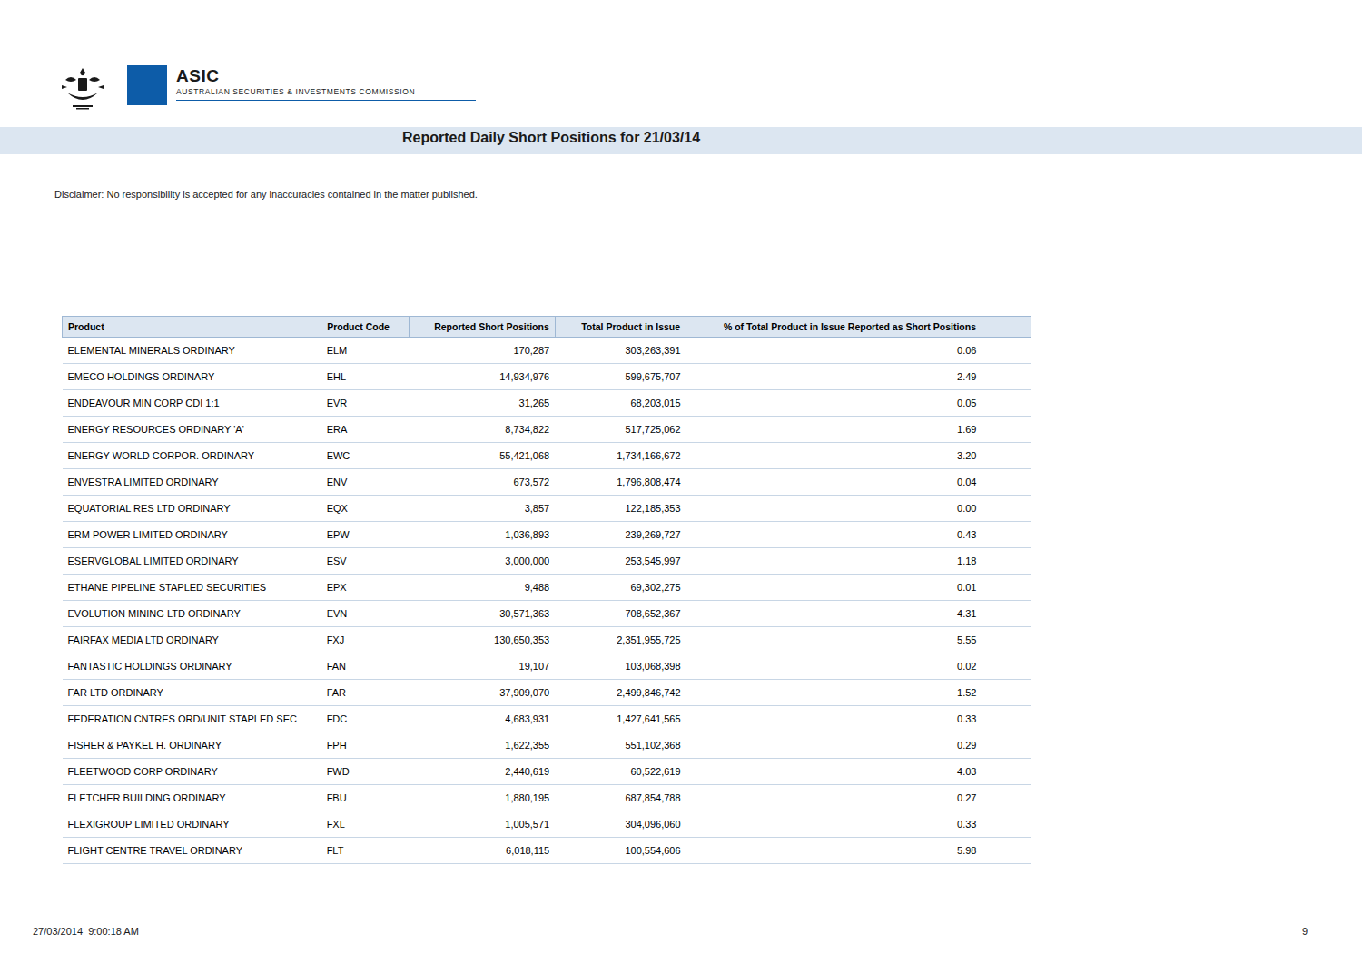ASIC
AUSTRALIAN SECURITIES & INVESTMENTS COMMISSION
Reported Daily Short Positions for 21/03/14
Disclaimer: No responsibility is accepted for any inaccuracies contained in the matter published.
| Product | Product Code | Reported Short Positions | Total Product in Issue | % of Total Product in Issue Reported as Short Positions |
| --- | --- | --- | --- | --- |
| ELEMENTAL MINERALS ORDINARY | ELM | 170,287 | 303,263,391 | 0.06 |
| EMECO HOLDINGS ORDINARY | EHL | 14,934,976 | 599,675,707 | 2.49 |
| ENDEAVOUR MIN CORP CDI 1:1 | EVR | 31,265 | 68,203,015 | 0.05 |
| ENERGY RESOURCES ORDINARY 'A' | ERA | 8,734,822 | 517,725,062 | 1.69 |
| ENERGY WORLD CORPOR. ORDINARY | EWC | 55,421,068 | 1,734,166,672 | 3.20 |
| ENVESTRA LIMITED ORDINARY | ENV | 673,572 | 1,796,808,474 | 0.04 |
| EQUATORIAL RES LTD ORDINARY | EQX | 3,857 | 122,185,353 | 0.00 |
| ERM POWER LIMITED ORDINARY | EPW | 1,036,893 | 239,269,727 | 0.43 |
| ESERVGLOBAL LIMITED ORDINARY | ESV | 3,000,000 | 253,545,997 | 1.18 |
| ETHANE PIPELINE STAPLED SECURITIES | EPX | 9,488 | 69,302,275 | 0.01 |
| EVOLUTION MINING LTD ORDINARY | EVN | 30,571,363 | 708,652,367 | 4.31 |
| FAIRFAX MEDIA LTD ORDINARY | FXJ | 130,650,353 | 2,351,955,725 | 5.55 |
| FANTASTIC HOLDINGS ORDINARY | FAN | 19,107 | 103,068,398 | 0.02 |
| FAR LTD ORDINARY | FAR | 37,909,070 | 2,499,846,742 | 1.52 |
| FEDERATION CNTRES ORD/UNIT STAPLED SEC | FDC | 4,683,931 | 1,427,641,565 | 0.33 |
| FISHER & PAYKEL H. ORDINARY | FPH | 1,622,355 | 551,102,368 | 0.29 |
| FLEETWOOD CORP ORDINARY | FWD | 2,440,619 | 60,522,619 | 4.03 |
| FLETCHER BUILDING ORDINARY | FBU | 1,880,195 | 687,854,788 | 0.27 |
| FLEXIGROUP LIMITED ORDINARY | FXL | 1,005,571 | 304,096,060 | 0.33 |
| FLIGHT CENTRE TRAVEL ORDINARY | FLT | 6,018,115 | 100,554,606 | 5.98 |
27/03/2014 9:00:18 AM
9